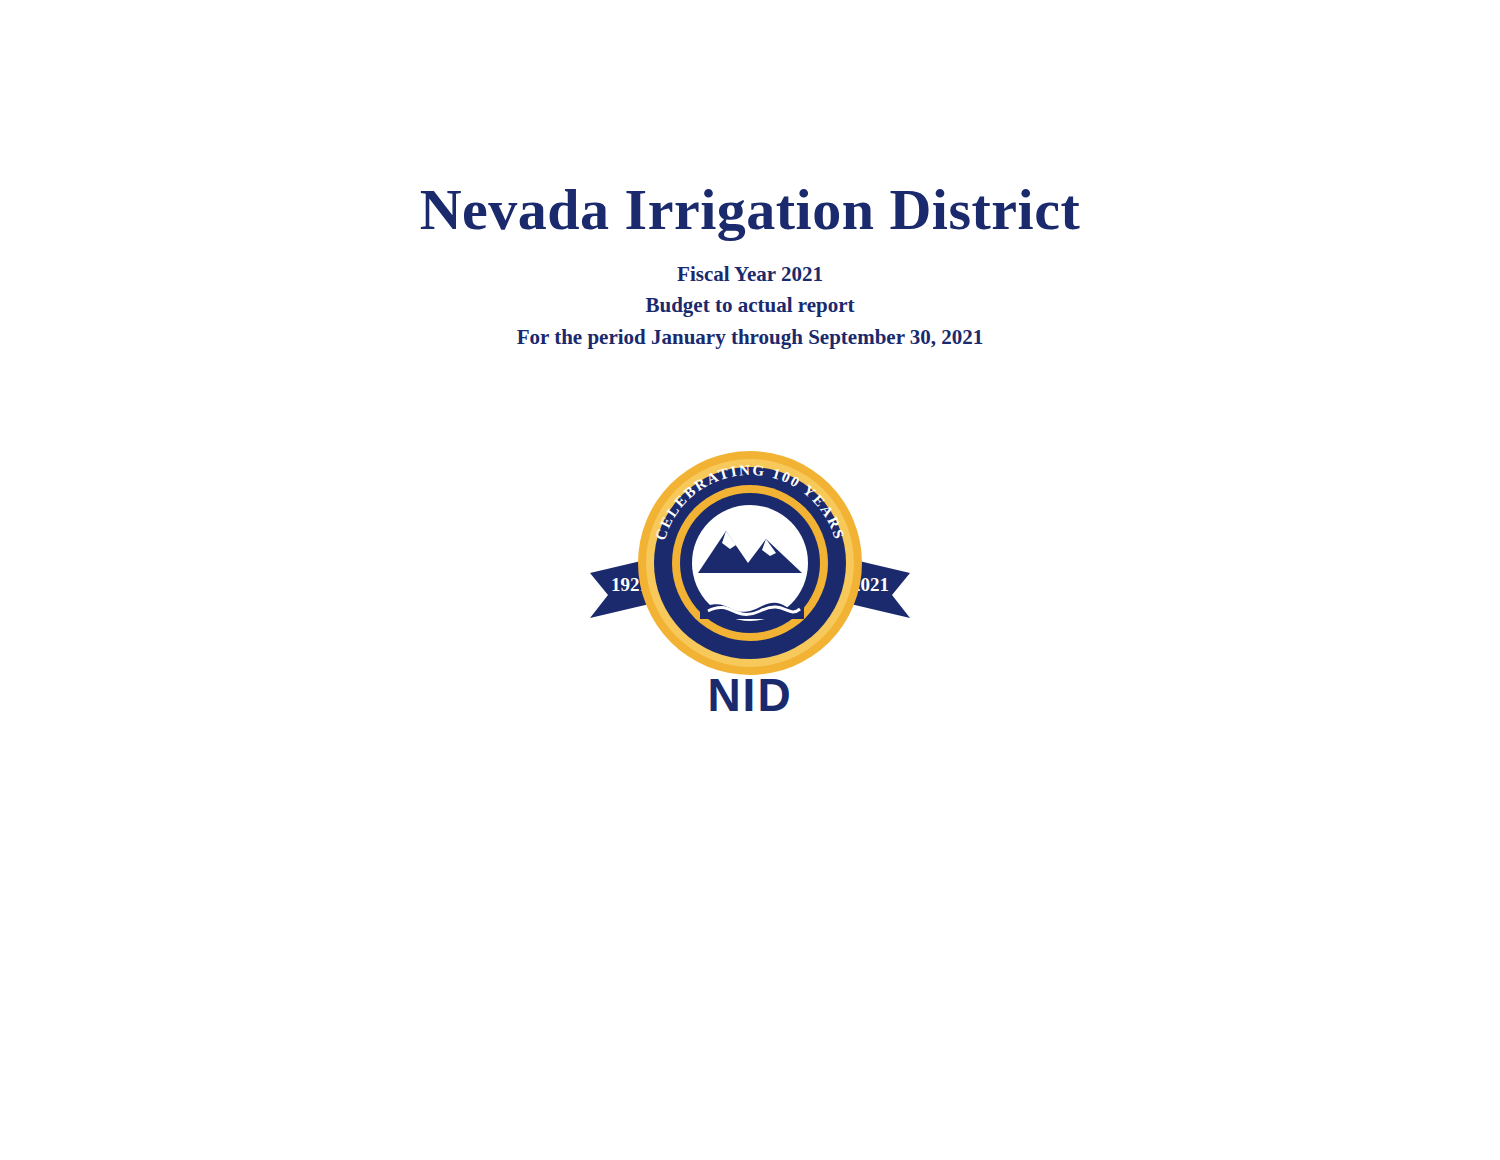Nevada Irrigation District
Fiscal Year 2021
Budget to actual report
For the period January through September 30, 2021
NID Centennial Logo Circular gold seal with blue ring reading Celebrating 100 Years, blue banners with 1921 and 2021, a mountain and river emblem, and the letters NID below. 1921 2021 CELEBRATING 100 YEARS NID